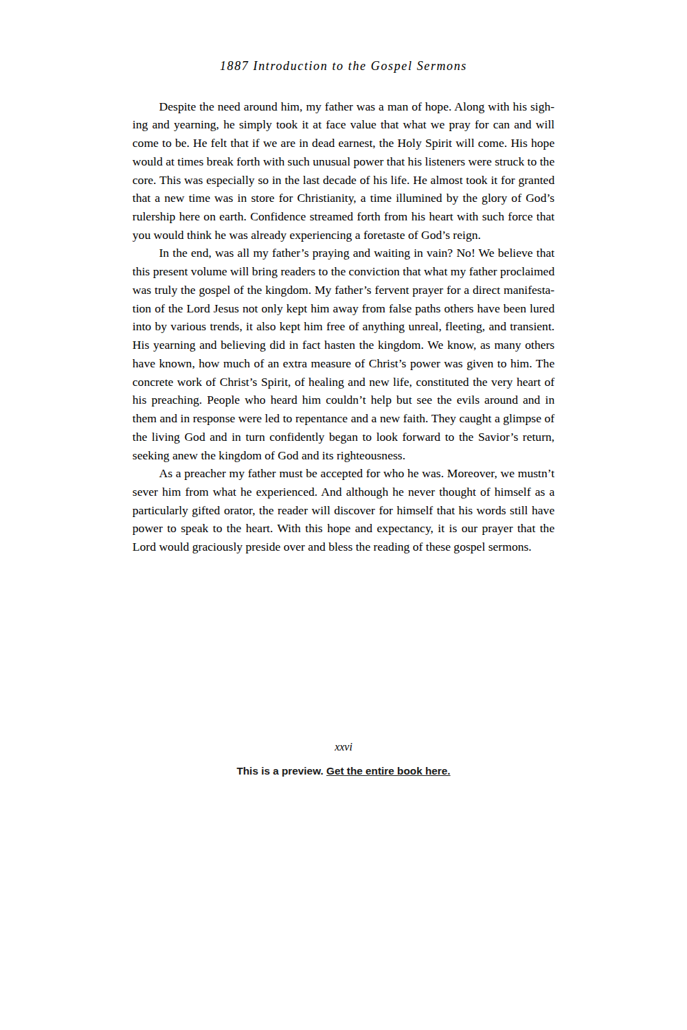1887 Introduction to the Gospel Sermons
Despite the need around him, my father was a man of hope. Along with his sighing and yearning, he simply took it at face value that what we pray for can and will come to be. He felt that if we are in dead earnest, the Holy Spirit will come. His hope would at times break forth with such unusual power that his listeners were struck to the core. This was especially so in the last decade of his life. He almost took it for granted that a new time was in store for Christianity, a time illumined by the glory of God’s rulership here on earth. Confidence streamed forth from his heart with such force that you would think he was already experiencing a foretaste of God’s reign.
In the end, was all my father’s praying and waiting in vain? No! We believe that this present volume will bring readers to the conviction that what my father proclaimed was truly the gospel of the kingdom. My father’s fervent prayer for a direct manifestation of the Lord Jesus not only kept him away from false paths others have been lured into by various trends, it also kept him free of anything unreal, fleeting, and transient. His yearning and believing did in fact hasten the kingdom. We know, as many others have known, how much of an extra measure of Christ’s power was given to him. The concrete work of Christ’s Spirit, of healing and new life, constituted the very heart of his preaching. People who heard him couldn’t help but see the evils around and in them and in response were led to repentance and a new faith. They caught a glimpse of the living God and in turn confidently began to look forward to the Savior’s return, seeking anew the kingdom of God and its righteousness.
As a preacher my father must be accepted for who he was. Moreover, we mustn’t sever him from what he experienced. And although he never thought of himself as a particularly gifted orator, the reader will discover for himself that his words still have power to speak to the heart. With this hope and expectancy, it is our prayer that the Lord would graciously preside over and bless the reading of these gospel sermons.
xxvi
This is a preview. Get the entire book here.